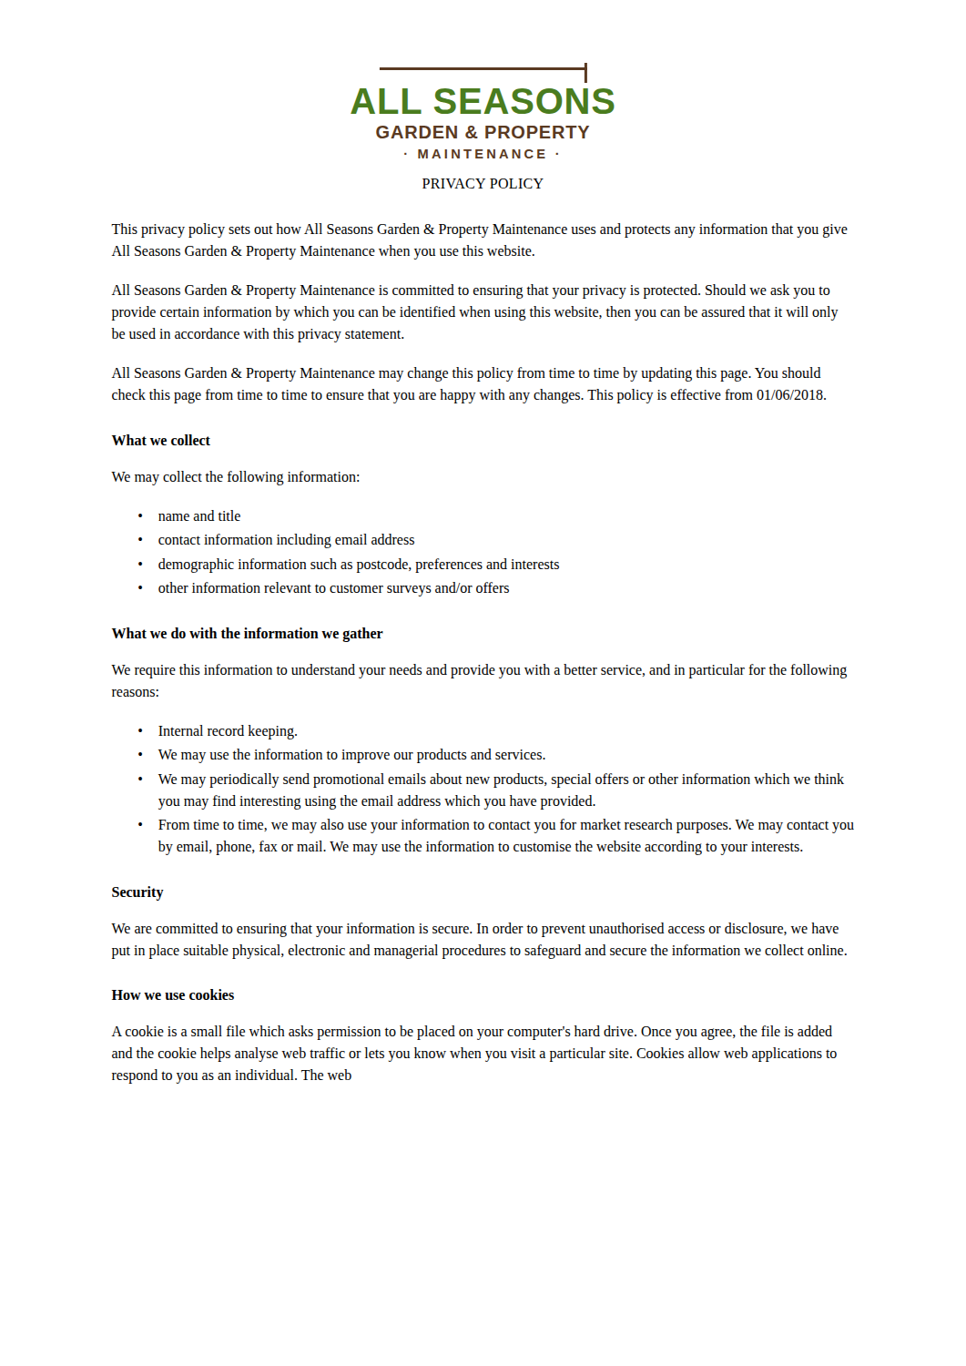ALL SEASONS
GARDEN & PROPERTY
· MAINTENANCE ·
PRIVACY POLICY
This privacy policy sets out how All Seasons Garden & Property Maintenance uses and protects any information that you give All Seasons Garden & Property Maintenance when you use this website.
All Seasons Garden & Property Maintenance is committed to ensuring that your privacy is protected. Should we ask you to provide certain information by which you can be identified when using this website, then you can be assured that it will only be used in accordance with this privacy statement.
All Seasons Garden & Property Maintenance may change this policy from time to time by updating this page. You should check this page from time to time to ensure that you are happy with any changes. This policy is effective from 01/06/2018.
What we collect
We may collect the following information:
name and title
contact information including email address
demographic information such as postcode, preferences and interests
other information relevant to customer surveys and/or offers
What we do with the information we gather
We require this information to understand your needs and provide you with a better service, and in particular for the following reasons:
Internal record keeping.
We may use the information to improve our products and services.
We may periodically send promotional emails about new products, special offers or other information which we think you may find interesting using the email address which you have provided.
From time to time, we may also use your information to contact you for market research purposes. We may contact you by email, phone, fax or mail. We may use the information to customise the website according to your interests.
Security
We are committed to ensuring that your information is secure. In order to prevent unauthorised access or disclosure, we have put in place suitable physical, electronic and managerial procedures to safeguard and secure the information we collect online.
How we use cookies
A cookie is a small file which asks permission to be placed on your computer's hard drive. Once you agree, the file is added and the cookie helps analyse web traffic or lets you know when you visit a particular site. Cookies allow web applications to respond to you as an individual. The web